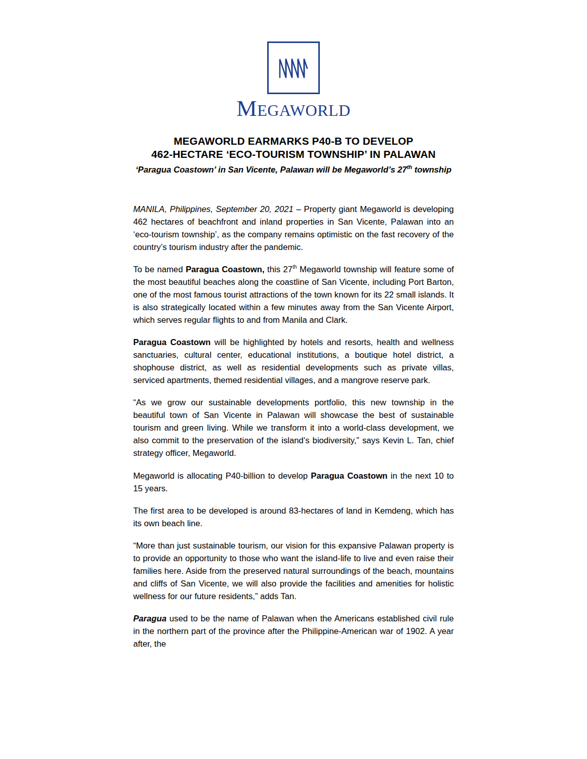Megaworld
MEGAWORLD EARMARKS P40-B TO DEVELOP
462-HECTARE ‘ECO-TOURISM TOWNSHIP’ IN PALAWAN
‘Paragua Coastown’ in San Vicente, Palawan will be Megaworld’s 27th township
MANILA, Philippines, September 20, 2021 – Property giant Megaworld is developing 462 hectares of beachfront and inland properties in San Vicente, Palawan into an ‘eco-tourism township’, as the company remains optimistic on the fast recovery of the country’s tourism industry after the pandemic.
To be named Paragua Coastown, this 27th Megaworld township will feature some of the most beautiful beaches along the coastline of San Vicente, including Port Barton, one of the most famous tourist attractions of the town known for its 22 small islands. It is also strategically located within a few minutes away from the San Vicente Airport, which serves regular flights to and from Manila and Clark.
Paragua Coastown will be highlighted by hotels and resorts, health and wellness sanctuaries, cultural center, educational institutions, a boutique hotel district, a shophouse district, as well as residential developments such as private villas, serviced apartments, themed residential villages, and a mangrove reserve park.
“As we grow our sustainable developments portfolio, this new township in the beautiful town of San Vicente in Palawan will showcase the best of sustainable tourism and green living. While we transform it into a world-class development, we also commit to the preservation of the island’s biodiversity,” says Kevin L. Tan, chief strategy officer, Megaworld.
Megaworld is allocating P40-billion to develop Paragua Coastown in the next 10 to 15 years.
The first area to be developed is around 83-hectares of land in Kemdeng, which has its own beach line.
“More than just sustainable tourism, our vision for this expansive Palawan property is to provide an opportunity to those who want the island-life to live and even raise their families here. Aside from the preserved natural surroundings of the beach, mountains and cliffs of San Vicente, we will also provide the facilities and amenities for holistic wellness for our future residents,” adds Tan.
Paragua used to be the name of Palawan when the Americans established civil rule in the northern part of the province after the Philippine-American war of 1902. A year after, the